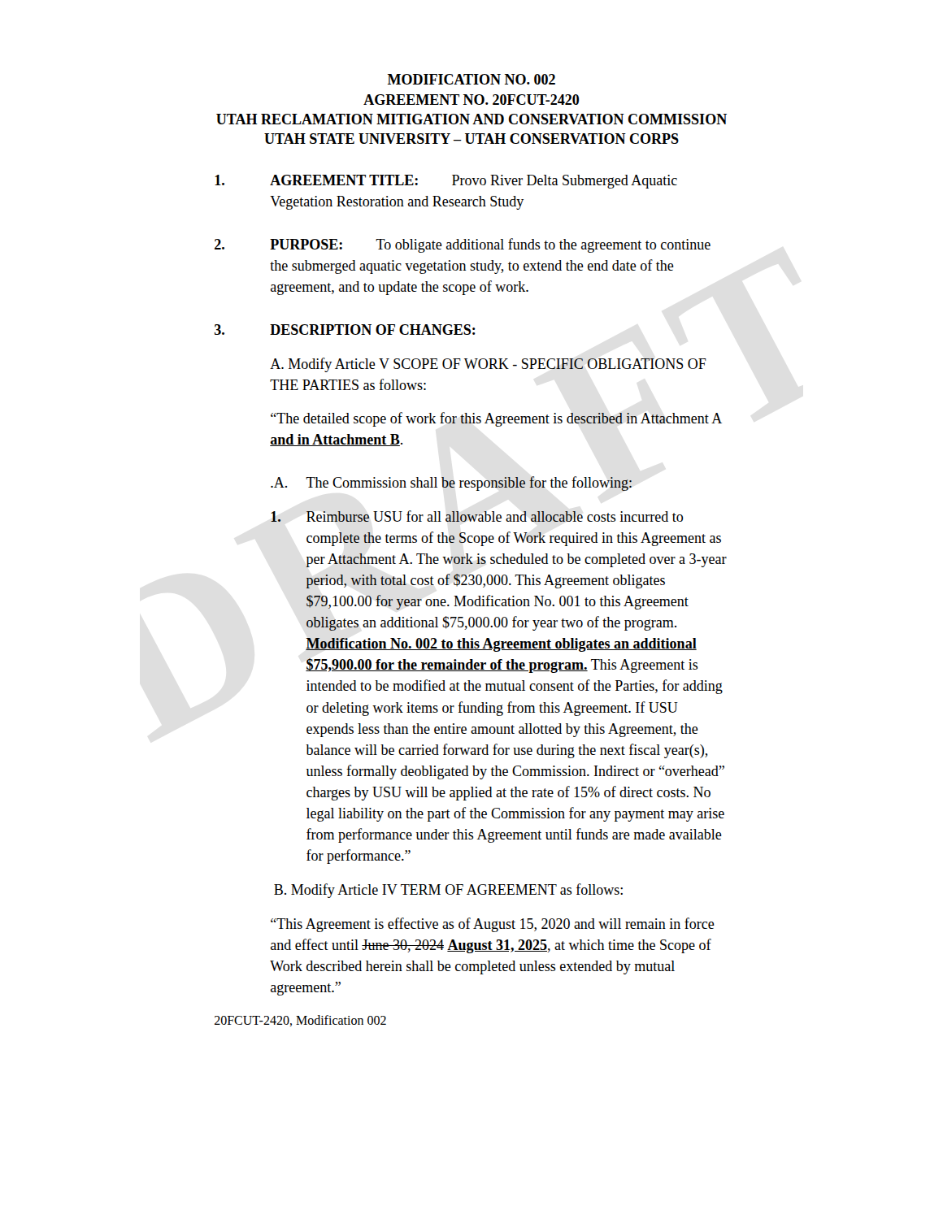DRAFT
Modification No. 002 Agreement No. 20FCUT-2420 Utah Reclamation Mitigation and Conservation Commission Utah State University – Utah Conservation Corps
1.
AGREEMENT TITLE: Provo River Delta Submerged Aquatic Vegetation Restoration and Research Study
2.
PURPOSE: To obligate additional funds to the agreement to continue the submerged aquatic vegetation study, to extend the end date of the agreement, and to update the scope of work.
3.
DESCRIPTION OF CHANGES:
A. Modify Article V SCOPE OF WORK - SPECIFIC OBLIGATIONS OF THE PARTIES as follows:
“The detailed scope of work for this Agreement is described in Attachment A and in Attachment B.
.A.
The Commission shall be responsible for the following:
1.
Reimburse USU for all allowable and allocable costs incurred to complete the terms of the Scope of Work required in this Agreement as per Attachment A. The work is scheduled to be completed over a 3-year period, with total cost of $230,000. This Agreement obligates $79,100.00 for year one. Modification No. 001 to this Agreement obligates an additional $75,000.00 for year two of the program. Modification No. 002 to this Agreement obligates an additional $75,900.00 for the remainder of the program. This Agreement is intended to be modified at the mutual consent of the Parties, for adding or deleting work items or funding from this Agreement. If USU expends less than the entire amount allotted by this Agreement, the balance will be carried forward for use during the next fiscal year(s), unless formally deobligated by the Commission. Indirect or “overhead” charges by USU will be applied at the rate of 15% of direct costs. No legal liability on the part of the Commission for any payment may arise from performance under this Agreement until funds are made available for performance.”
B. Modify Article IV TERM OF AGREEMENT as follows:
“This Agreement is effective as of August 15, 2020 and will remain in force and effect until June 30, 2024 August 31, 2025, at which time the Scope of Work described herein shall be completed unless extended by mutual agreement.”
20FCUT-2420, Modification 002